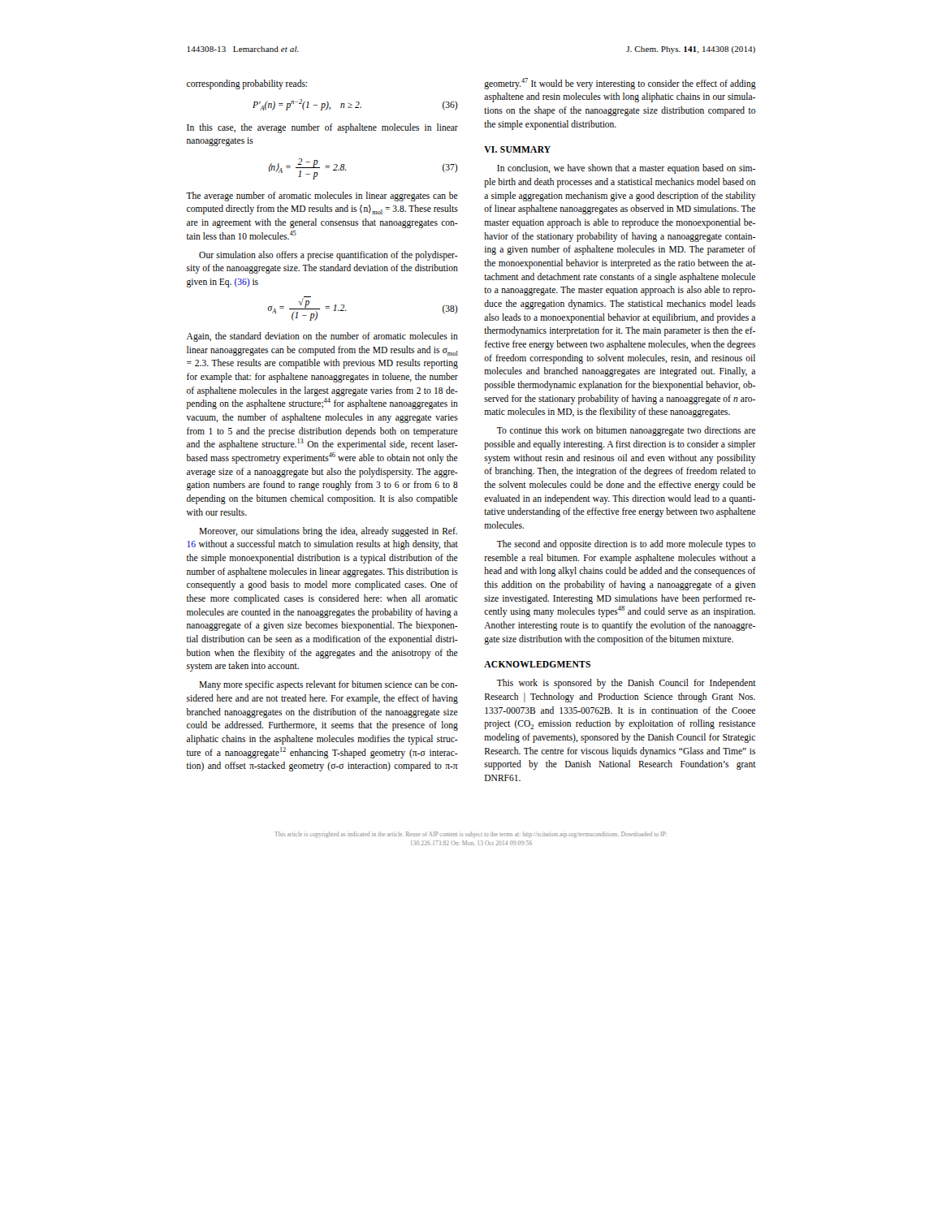144308-13 Lemarchand et al.
J. Chem. Phys. 141, 144308 (2014)
corresponding probability reads:
P′A(n) = pn−2(1 − p), n ≥ 2.
(36)
In this case, the average number of asphaltene molecules in linear nanoaggregates is
⟨n⟩A = 2 − p 1 − p = 2.8.
(37)
The average number of aromatic molecules in linear aggregates can be computed directly from the MD results and is ⟨n⟩mol = 3.8. These results are in agreement with the general consensus that nanoaggregates contain less than 10 molecules.45
Our simulation also offers a precise quantification of the polydispersity of the nanoaggregate size. The standard deviation of the distribution given in Eq. (36) is
σA = √p(1 − p) = 1.2.
(38)
Again, the standard deviation on the number of aromatic molecules in linear nanoaggregates can be computed from the MD results and is σmol = 2.3. These results are compatible with previous MD results reporting for example that: for asphaltene nanoaggregates in toluene, the number of asphaltene molecules in the largest aggregate varies from 2 to 18 depending on the asphaltene structure;44 for asphaltene nanoaggregates in vacuum, the number of asphaltene molecules in any aggregate varies from 1 to 5 and the precise distribution depends both on temperature and the asphaltene structure.13 On the experimental side, recent laser-based mass spectrometry experiments46 were able to obtain not only the average size of a nanoaggregate but also the polydispersity. The aggregation numbers are found to range roughly from 3 to 6 or from 6 to 8 depending on the bitumen chemical composition. It is also compatible with our results.
Moreover, our simulations bring the idea, already suggested in Ref. 16 without a successful match to simulation results at high density, that the simple monoexponential distribution is a typical distribution of the number of asphaltene molecules in linear aggregates. This distribution is consequently a good basis to model more complicated cases. One of these more complicated cases is considered here: when all aromatic molecules are counted in the nanoaggregates the probability of having a nanoaggregate of a given size becomes biexponential. The biexponential distribution can be seen as a modification of the exponential distribution when the flexibity of the aggregates and the anisotropy of the system are taken into account.
Many more specific aspects relevant for bitumen science can be considered here and are not treated here. For example, the effect of having branched nanoaggregates on the distribution of the nanoaggregate size could be addressed. Furthermore, it seems that the presence of long aliphatic chains in the asphaltene molecules modifies the typical structure of a nanoaggregate12 enhancing T-shaped geometry (π-σ interaction) and offset π-stacked geometry (σ-σ interaction) compared to π-π geometry.47 It would be very interesting to consider the effect of adding asphaltene and resin molecules with long aliphatic chains in our simulations on the shape of the nanoaggregate size distribution compared to the simple exponential distribution.
VI. SUMMARY
In conclusion, we have shown that a master equation based on simple birth and death processes and a statistical mechanics model based on a simple aggregation mechanism give a good description of the stability of linear asphaltene nanoaggregates as observed in MD simulations. The master equation approach is able to reproduce the monoexponential behavior of the stationary probability of having a nanoaggregate containing a given number of asphaltene molecules in MD. The parameter of the monoexponential behavior is interpreted as the ratio between the attachment and detachment rate constants of a single asphaltene molecule to a nanoaggregate. The master equation approach is also able to reproduce the aggregation dynamics. The statistical mechanics model leads also leads to a monoexponential behavior at equilibrium, and provides a thermodynamics interpretation for it. The main parameter is then the effective free energy between two asphaltene molecules, when the degrees of freedom corresponding to solvent molecules, resin, and resinous oil molecules and branched nanoaggregates are integrated out. Finally, a possible thermodynamic explanation for the biexponential behavior, observed for the stationary probability of having a nanoaggregate of n aromatic molecules in MD, is the flexibility of these nanoaggregates.
To continue this work on bitumen nanoaggregate two directions are possible and equally interesting. A first direction is to consider a simpler system without resin and resinous oil and even without any possibility of branching. Then, the integration of the degrees of freedom related to the solvent molecules could be done and the effective energy could be evaluated in an independent way. This direction would lead to a quantitative understanding of the effective free energy between two asphaltene molecules.
The second and opposite direction is to add more molecule types to resemble a real bitumen. For example asphaltene molecules without a head and with long alkyl chains could be added and the consequences of this addition on the probability of having a nanoaggregate of a given size investigated. Interesting MD simulations have been performed recently using many molecules types48 and could serve as an inspiration. Another interesting route is to quantify the evolution of the nanoaggregate size distribution with the composition of the bitumen mixture.
ACKNOWLEDGMENTS
This work is sponsored by the Danish Council for Independent Research | Technology and Production Science through Grant Nos. 1337-00073B and 1335-00762B. It is in continuation of the Cooee project (CO2 emission reduction by exploitation of rolling resistance modeling of pavements), sponsored by the Danish Council for Strategic Research. The centre for viscous liquids dynamics “Glass and Time” is supported by the Danish National Research Foundation’s grant DNRF61.
This article is copyrighted as indicated in the article. Reuse of AIP content is subject to the terms at: http://scitation.aip.org/termsconditions. Downloaded to IP:
130.226.173.82 On: Mon, 13 Oct 2014 09:09:56